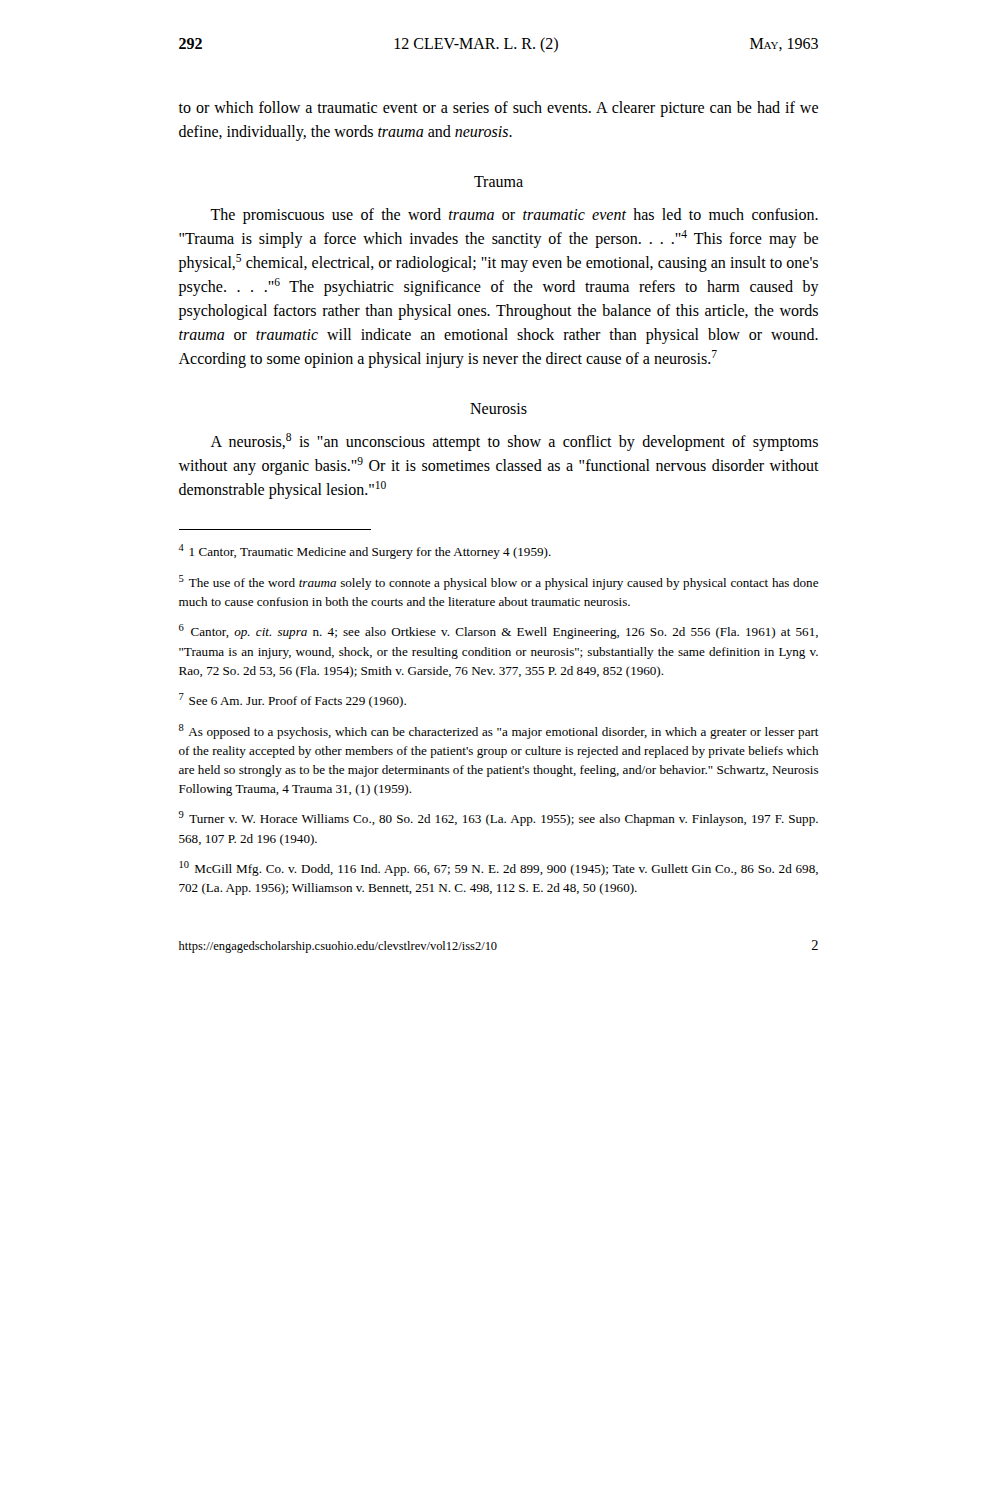292 12 CLEV-MAR. L. R. (2) May, 1963
to or which follow a traumatic event or a series of such events. A clearer picture can be had if we define, individually, the words trauma and neurosis.
Trauma
The promiscuous use of the word trauma or traumatic event has led to much confusion. "Trauma is simply a force which invades the sanctity of the person. . . ."4 This force may be physical,5 chemical, electrical, or radiological; "it may even be emotional, causing an insult to one's psyche. . . ."6 The psychiatric significance of the word trauma refers to harm caused by psychological factors rather than physical ones. Throughout the balance of this article, the words trauma or traumatic will indicate an emotional shock rather than physical blow or wound. According to some opinion a physical injury is never the direct cause of a neurosis.7
Neurosis
A neurosis,8 is "an unconscious attempt to show a conflict by development of symptoms without any organic basis."9 Or it is sometimes classed as a "functional nervous disorder without demonstrable physical lesion."10
4 1 Cantor, Traumatic Medicine and Surgery for the Attorney 4 (1959).
5 The use of the word trauma solely to connote a physical blow or a physical injury caused by physical contact has done much to cause confusion in both the courts and the literature about traumatic neurosis.
6 Cantor, op. cit. supra n. 4; see also Ortkiese v. Clarson & Ewell Engineering, 126 So. 2d 556 (Fla. 1961) at 561, "Trauma is an injury, wound, shock, or the resulting condition or neurosis"; substantially the same definition in Lyng v. Rao, 72 So. 2d 53, 56 (Fla. 1954); Smith v. Garside, 76 Nev. 377, 355 P. 2d 849, 852 (1960).
7 See 6 Am. Jur. Proof of Facts 229 (1960).
8 As opposed to a psychosis, which can be characterized as "a major emotional disorder, in which a greater or lesser part of the reality accepted by other members of the patient's group or culture is rejected and replaced by private beliefs which are held so strongly as to be the major determinants of the patient's thought, feeling, and/or behavior." Schwartz, Neurosis Following Trauma, 4 Trauma 31, (1) (1959).
9 Turner v. W. Horace Williams Co., 80 So. 2d 162, 163 (La. App. 1955); see also Chapman v. Finlayson, 197 F. Supp. 568, 107 P. 2d 196 (1940).
10 McGill Mfg. Co. v. Dodd, 116 Ind. App. 66, 67; 59 N. E. 2d 899, 900 (1945); Tate v. Gullett Gin Co., 86 So. 2d 698, 702 (La. App. 1956); Williamson v. Bennett, 251 N. C. 498, 112 S. E. 2d 48, 50 (1960).
https://engagedscholarship.csuohio.edu/clevstlrev/vol12/iss2/10 2